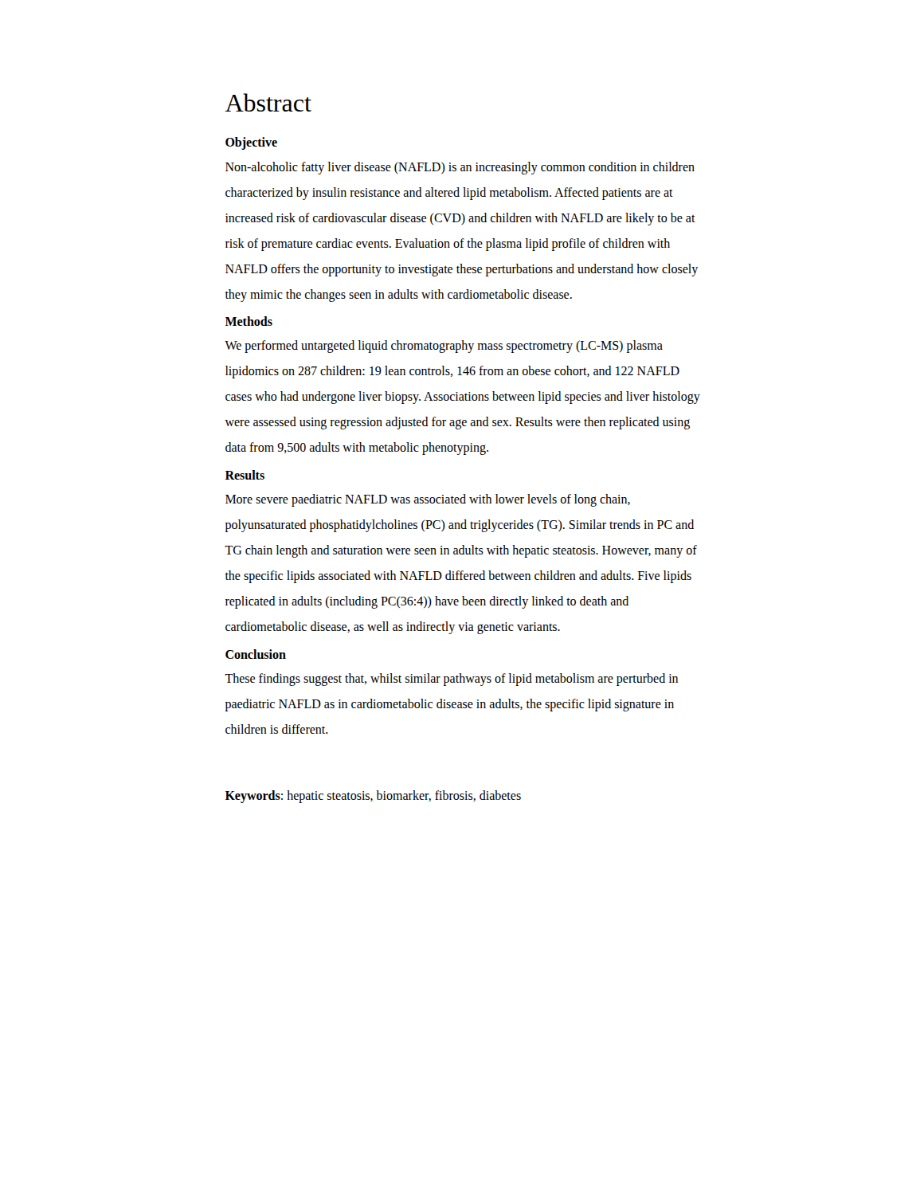Abstract
Objective
Non-alcoholic fatty liver disease (NAFLD) is an increasingly common condition in children characterized by insulin resistance and altered lipid metabolism. Affected patients are at increased risk of cardiovascular disease (CVD) and children with NAFLD are likely to be at risk of premature cardiac events. Evaluation of the plasma lipid profile of children with NAFLD offers the opportunity to investigate these perturbations and understand how closely they mimic the changes seen in adults with cardiometabolic disease.
Methods
We performed untargeted liquid chromatography mass spectrometry (LC-MS) plasma lipidomics on 287 children: 19 lean controls, 146 from an obese cohort, and 122 NAFLD cases who had undergone liver biopsy. Associations between lipid species and liver histology were assessed using regression adjusted for age and sex. Results were then replicated using data from 9,500 adults with metabolic phenotyping.
Results
More severe paediatric NAFLD was associated with lower levels of long chain, polyunsaturated phosphatidylcholines (PC) and triglycerides (TG). Similar trends in PC and TG chain length and saturation were seen in adults with hepatic steatosis. However, many of the specific lipids associated with NAFLD differed between children and adults. Five lipids replicated in adults (including PC(36:4)) have been directly linked to death and cardiometabolic disease, as well as indirectly via genetic variants.
Conclusion
These findings suggest that, whilst similar pathways of lipid metabolism are perturbed in paediatric NAFLD as in cardiometabolic disease in adults, the specific lipid signature in children is different.
Keywords: hepatic steatosis, biomarker, fibrosis, diabetes